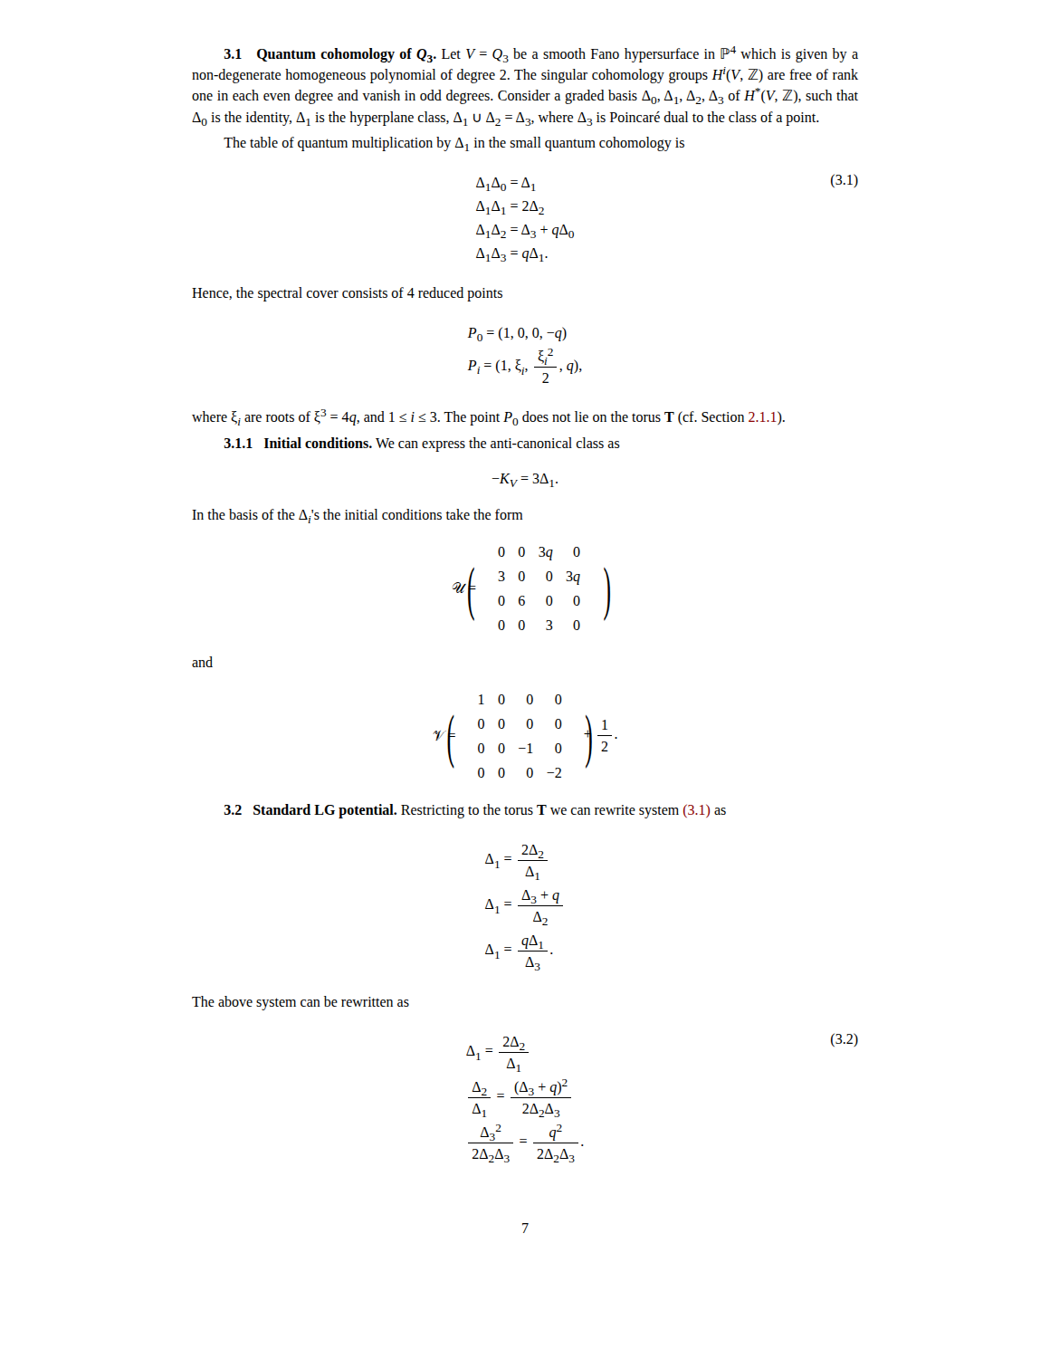3.1 Quantum cohomology of Q3. Let V = Q3 be a smooth Fano hypersurface in ℙ4 which is given by a non-degenerate homogeneous polynomial of degree 2. The singular cohomology groups Hi(V, ℤ) are free of rank one in each even degree and vanish in odd degrees. Consider a graded basis Δ0, Δ1, Δ2, Δ3 of H*(V, ℤ), such that Δ0 is the identity, Δ1 is the hyperplane class, Δ1 ∪ Δ2 = Δ3, where Δ3 is Poincaré dual to the class of a point.
The table of quantum multiplication by Δ1 in the small quantum cohomology is
(3.1)
Δ1Δ0 = Δ1
Δ1Δ1 = 2Δ2
Δ1Δ2 = Δ3 + q Δ0
Δ1Δ3 = q Δ1.
Hence, the spectral cover consists of 4 reduced points
P0 = (1, 0, 0, −q)
Pi = (1, ξi, ξi22, q),
where ξi are roots of ξ3 = 4q, and 1 ≤ i ≤ 3. The point P0 does not lie on the torus T (cf. Section 2.1.1).
3.1.1 Initial conditions. We can express the anti-canonical class as
−KV = 3Δ1.
In the basis of the Δi's the initial conditions take the form
𝒰 =
| 0 | 0 | 3 q | 0 |
| 3 | 0 | 0 | 3 q |
| 0 | 6 | 0 | 0 |
| 0 | 0 | 3 | 0 |
and
𝒱 =
| 1 | 0 | 0 | 0 |
| 0 | 0 | 0 | 0 |
| 0 | 0 | −1 | 0 |
| 0 | 0 | 0 | −2 |
+ 12.
3.2 Standard LG potential. Restricting to the torus T we can rewrite system (3.1) as
Δ1 = 2Δ2 Δ1
Δ1 = Δ3 + q Δ2
Δ1 = q Δ1 Δ3.
The above system can be rewritten as
(3.2)
Δ1 = 2Δ2 Δ1
Δ2 Δ1 = (Δ3 + q)22Δ2Δ3
Δ322Δ2Δ3 = q22Δ2Δ3.
7